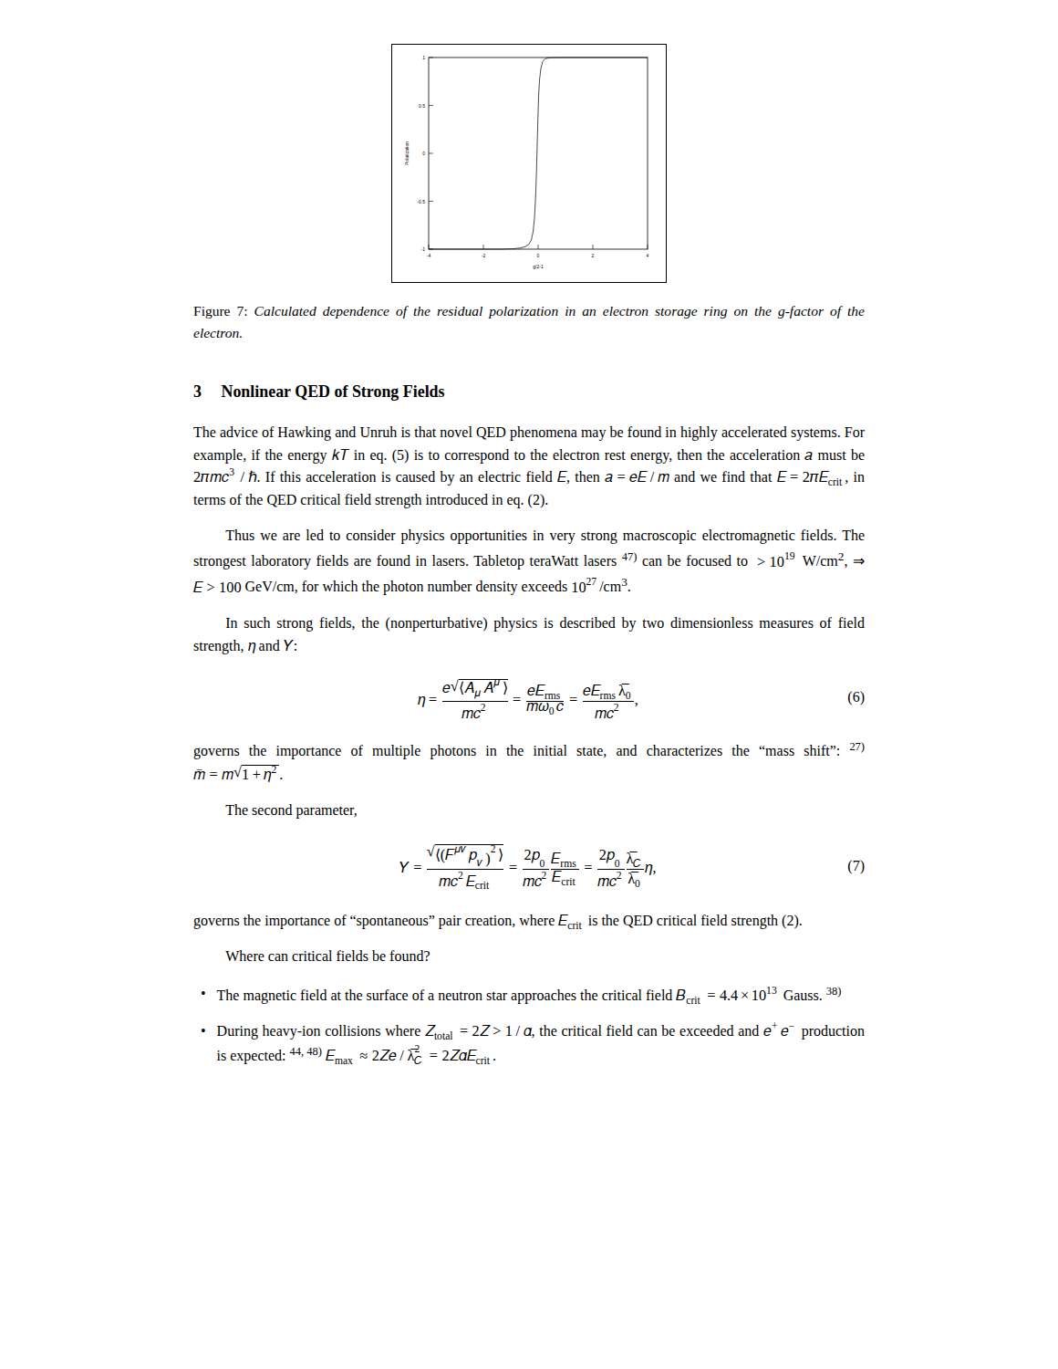1 0.5 0 -0.5 -1 -4 -2 0 2 4 g/2-1 Polarization
Figure 7: Calculated dependence of the residual polarization in an electron storage ring on the g-factor of the electron.
3 Nonlinear QED of Strong Fields
The advice of Hawking and Unruh is that novel QED phenomena may be found in highly accelerated systems. For example, if the energy kT in eq. (5) is to correspond to the electron rest energy, then the acceleration a must be 2πmc3/ℏ. If this acceleration is caused by an electric field E, then a=eE/m and we find that E=2πEcrit, in terms of the QED critical field strength introduced in eq. (2).
Thus we are led to consider physics opportunities in very strong macroscopic electromagnetic fields. The strongest laboratory fields are found in lasers. Tabletop teraWatt lasers 47) can be focused to >1019 W/cm2, ⇒ E>100 GeV/cm, for which the photon number density exceeds 1027/cm3.
In such strong fields, the (nonperturbative) physics is described by two dimensionless measures of field strength, η and Υ:
η = e⟨AμAμ⟩ mc2 = eErms mω0c = eErmsλ̅0 mc2 ,
(6)
governs the importance of multiple photons in the initial state, and characterizes the “mass shift”: 27) m¯=m1+η2.
The second parameter,
Υ = ⟨(Fμνpν)2⟩ mc2Ecrit = 2p0 mc2 Erms Ecrit = 2p0 mc2 λ̅C λ̅0 η ,
(7)
governs the importance of “spontaneous” pair creation, where Ecrit is the QED critical field strength (2).
Where can critical fields be found?
The magnetic field at the surface of a neutron star approaches the critical field Bcrit=4.4×1013 Gauss. 38)
During heavy-ion collisions where Ztotal=2Z>1/α, the critical field can be exceeded and e+e− production is expected: 44, 48) Emax≈2Ze/λ̅C2=2ZαEcrit.